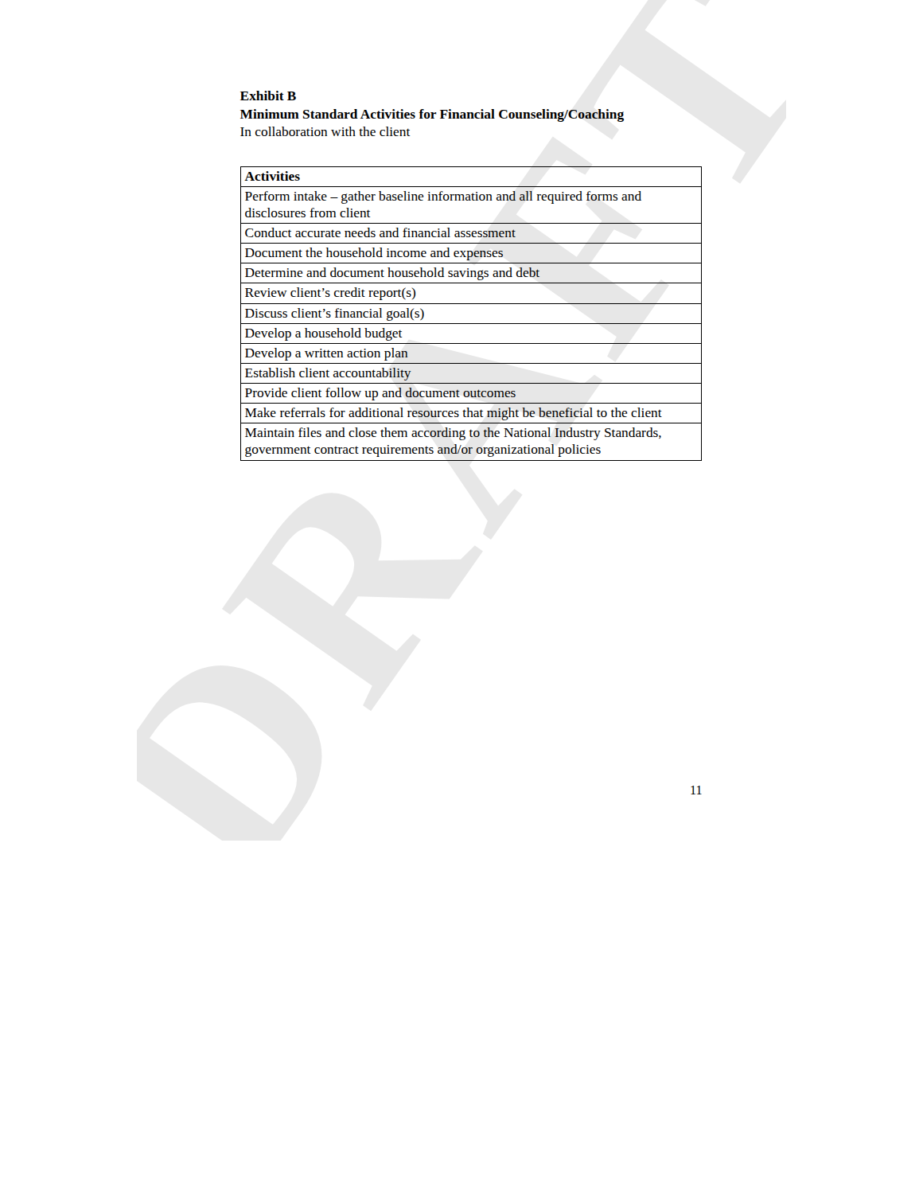DRAFT
Exhibit B
Minimum Standard Activities for Financial Counseling/Coaching
In collaboration with the client
| Activities |
| --- |
| Perform intake – gather baseline information and all required forms and disclosures from client |
| Conduct accurate needs and financial assessment |
| Document the household income and expenses |
| Determine and document household savings and debt |
| Review client’s credit report(s) |
| Discuss client’s financial goal(s) |
| Develop a household budget |
| Develop a written action plan |
| Establish client accountability |
| Provide client follow up and document outcomes |
| Make referrals for additional resources that might be beneficial to the client |
| Maintain files and close them according to the National Industry Standards, government contract requirements and/or organizational policies |
11